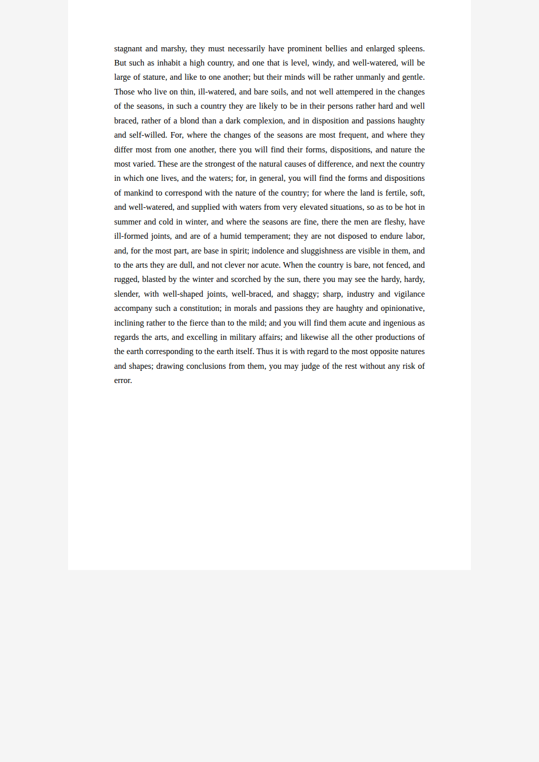stagnant and marshy, they must necessarily have prominent bellies and enlarged spleens. But such as inhabit a high country, and one that is level, windy, and well-watered, will be large of stature, and like to one another; but their minds will be rather unmanly and gentle. Those who live on thin, ill-watered, and bare soils, and not well attempered in the changes of the seasons, in such a country they are likely to be in their persons rather hard and well braced, rather of a blond than a dark complexion, and in disposition and passions haughty and self-willed. For, where the changes of the seasons are most frequent, and where they differ most from one another, there you will find their forms, dispositions, and nature the most varied. These are the strongest of the natural causes of difference, and next the country in which one lives, and the waters; for, in general, you will find the forms and dispositions of mankind to correspond with the nature of the country; for where the land is fertile, soft, and well-watered, and supplied with waters from very elevated situations, so as to be hot in summer and cold in winter, and where the seasons are fine, there the men are fleshy, have ill-formed joints, and are of a humid temperament; they are not disposed to endure labor, and, for the most part, are base in spirit; indolence and sluggishness are visible in them, and to the arts they are dull, and not clever nor acute. When the country is bare, not fenced, and rugged, blasted by the winter and scorched by the sun, there you may see the hardy, hardy, slender, with well-shaped joints, well-braced, and shaggy; sharp, industry and vigilance accompany such a constitution; in morals and passions they are haughty and opinionative, inclining rather to the fierce than to the mild; and you will find them acute and ingenious as regards the arts, and excelling in military affairs; and likewise all the other productions of the earth corresponding to the earth itself. Thus it is with regard to the most opposite natures and shapes; drawing conclusions from them, you may judge of the rest without any risk of error.